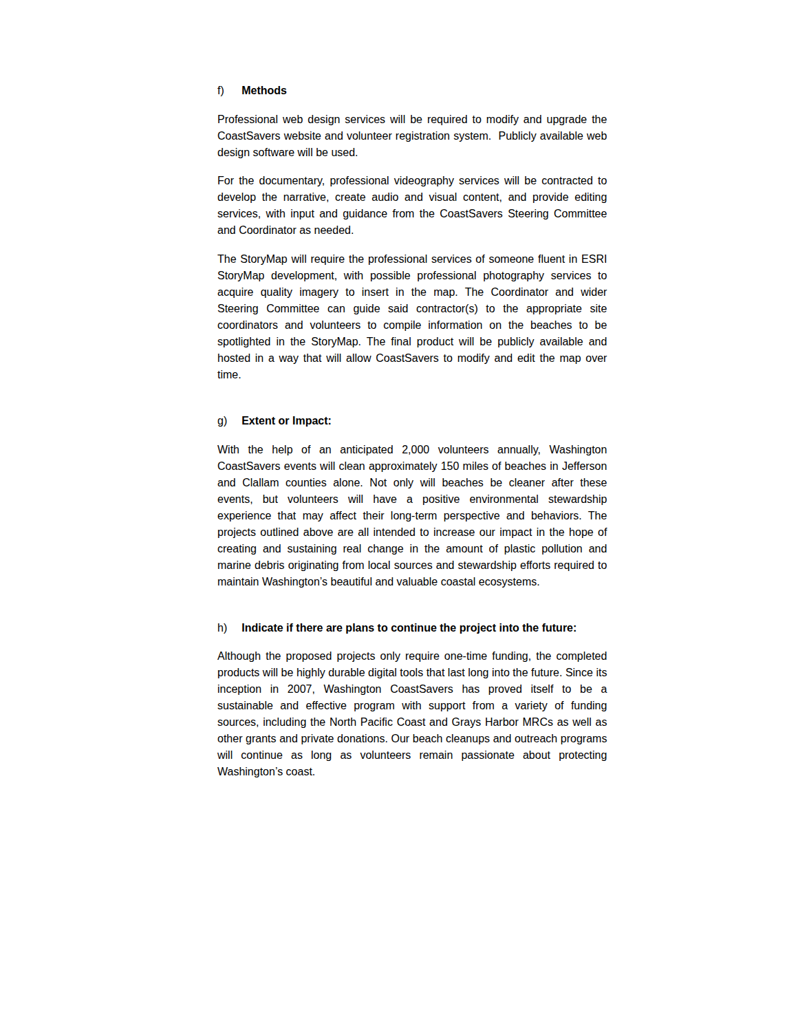f) Methods
Professional web design services will be required to modify and upgrade the CoastSavers website and volunteer registration system. Publicly available web design software will be used.
For the documentary, professional videography services will be contracted to develop the narrative, create audio and visual content, and provide editing services, with input and guidance from the CoastSavers Steering Committee and Coordinator as needed.
The StoryMap will require the professional services of someone fluent in ESRI StoryMap development, with possible professional photography services to acquire quality imagery to insert in the map. The Coordinator and wider Steering Committee can guide said contractor(s) to the appropriate site coordinators and volunteers to compile information on the beaches to be spotlighted in the StoryMap. The final product will be publicly available and hosted in a way that will allow CoastSavers to modify and edit the map over time.
g) Extent or Impact:
With the help of an anticipated 2,000 volunteers annually, Washington CoastSavers events will clean approximately 150 miles of beaches in Jefferson and Clallam counties alone. Not only will beaches be cleaner after these events, but volunteers will have a positive environmental stewardship experience that may affect their long-term perspective and behaviors. The projects outlined above are all intended to increase our impact in the hope of creating and sustaining real change in the amount of plastic pollution and marine debris originating from local sources and stewardship efforts required to maintain Washington’s beautiful and valuable coastal ecosystems.
h) Indicate if there are plans to continue the project into the future:
Although the proposed projects only require one-time funding, the completed products will be highly durable digital tools that last long into the future. Since its inception in 2007, Washington CoastSavers has proved itself to be a sustainable and effective program with support from a variety of funding sources, including the North Pacific Coast and Grays Harbor MRCs as well as other grants and private donations. Our beach cleanups and outreach programs will continue as long as volunteers remain passionate about protecting Washington’s coast.